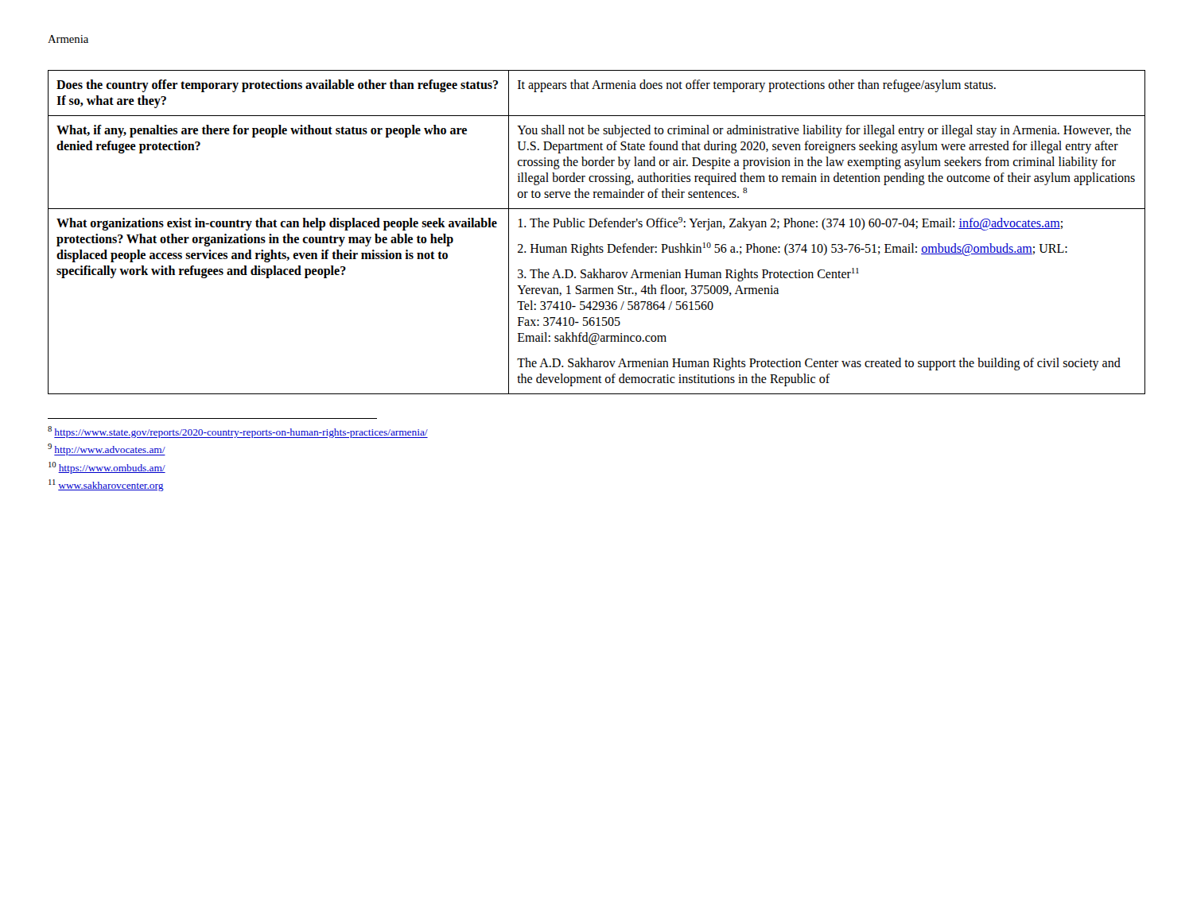Armenia
| Does the country offer temporary protections available other than refugee status? If so, what are they? | It appears that Armenia does not offer temporary protections other than refugee/asylum status. |
| What, if any, penalties are there for people without status or people who are denied refugee protection? | You shall not be subjected to criminal or administrative liability for illegal entry or illegal stay in Armenia. However, the U.S. Department of State found that during 2020, seven foreigners seeking asylum were arrested for illegal entry after crossing the border by land or air. Despite a provision in the law exempting asylum seekers from criminal liability for illegal border crossing, authorities required them to remain in detention pending the outcome of their asylum applications or to serve the remainder of their sentences. 8 |
| What organizations exist in-country that can help displaced people seek available protections? What other organizations in the country may be able to help displaced people access services and rights, even if their mission is not to specifically work with refugees and displaced people? | 1. The Public Defender's Office 9 : Yerjan, Zakyan 2; Phone: (374 10) 60-07-04; Email: info@advocates.am ; 2. Human Rights Defender: Pushkin 10 56 a.; Phone: (374 10) 53-76-51; Email: ombuds@ombuds.am ; URL: 3. The A.D. Sakharov Armenian Human Rights Protection Center 11 Yerevan, 1 Sarmen Str., 4th floor, 375009, Armenia Tel: 37410- 542936 / 587864 / 561560 Fax: 37410- 561505 Email: sakhfd@arminco.com The A.D. Sakharov Armenian Human Rights Protection Center was created to support the building of civil society and the development of democratic institutions in the Republic of |
8 https://www.state.gov/reports/2020-country-reports-on-human-rights-practices/armenia/
9 http://www.advocates.am/
10 https://www.ombuds.am/
11 www.sakharovcenter.org